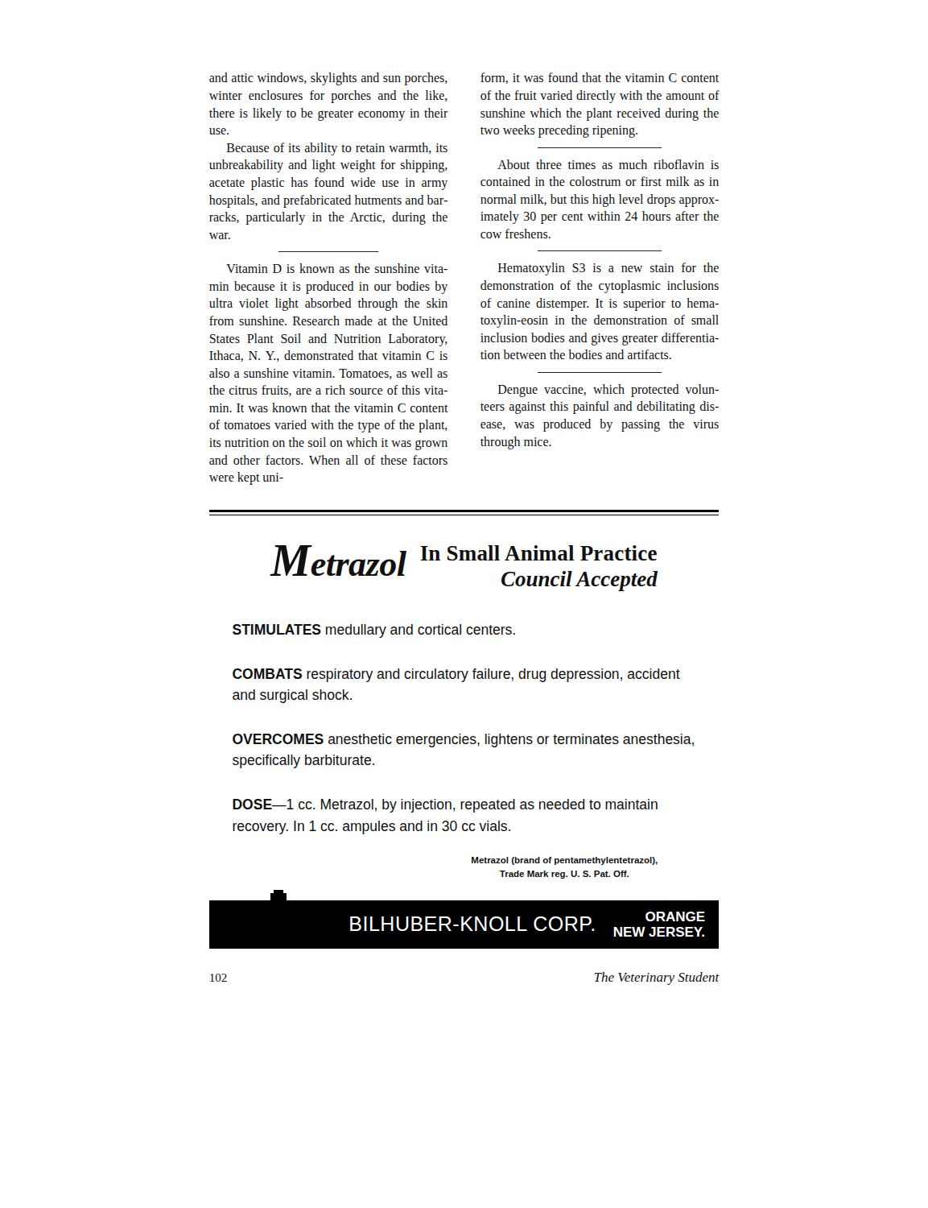and attic windows, skylights and sun porches, winter enclosures for porches and the like, there is likely to be greater economy in their use.
Because of its ability to retain warmth, its unbreakability and light weight for shipping, acetate plastic has found wide use in army hospitals, and prefabricated hutments and barracks, particularly in the Arctic, during the war.
Vitamin D is known as the sunshine vitamin because it is produced in our bodies by ultra violet light absorbed through the skin from sunshine. Research made at the United States Plant Soil and Nutrition Laboratory, Ithaca, N. Y., demonstrated that vitamin C is also a sunshine vitamin. Tomatoes, as well as the citrus fruits, are a rich source of this vitamin. It was known that the vitamin C content of tomatoes varied with the type of the plant, its nutrition on the soil on which it was grown and other factors. When all of these factors were kept uni-
form, it was found that the vitamin C content of the fruit varied directly with the amount of sunshine which the plant received during the two weeks preceding ripening.
About three times as much riboflavin is contained in the colostrum or first milk as in normal milk, but this high level drops approximately 30 per cent within 24 hours after the cow freshens.
Hematoxylin S3 is a new stain for the demonstration of the cytoplasmic inclusions of canine distemper. It is superior to hematoxylin-eosin in the demonstration of small inclusion bodies and gives greater differentiation between the bodies and artifacts.
Dengue vaccine, which protected volunteers against this painful and debilitating disease, was produced by passing the virus through mice.
Metrazol
In Small Animal Practice
Council Accepted
STIMULATES medullary and cortical centers.
COMBATS respiratory and circulatory failure, drug depression, accident and surgical shock.
OVERCOMES anesthetic emergencies, lightens or terminates anesthesia, specifically barbiturate.
DOSE—1 cc. Metrazol, by injection, repeated as needed to maintain recovery. In 1 cc. ampules and in 30 cc vials.
Metrazol (brand of pentamethylentetrazol),
Trade Mark reg. U. S. Pat. Off.
BILHUBER-KNOLL CORP.
ORANGE
NEW JERSEY.
102
The Veterinary Student